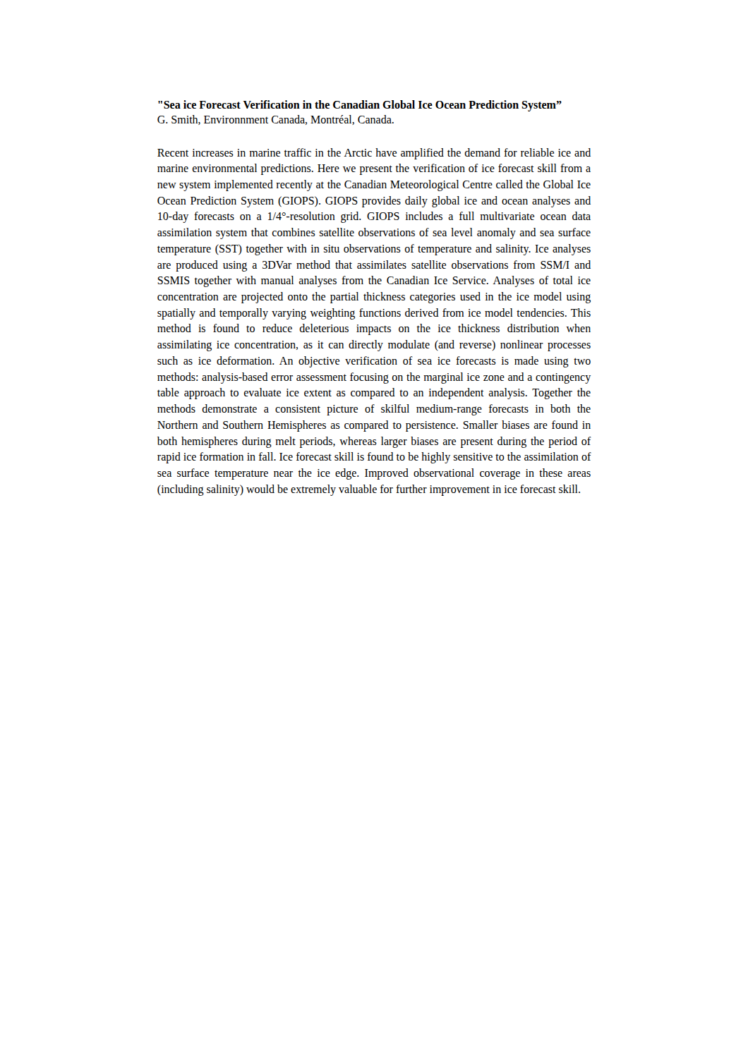"Sea ice Forecast Verification in the Canadian Global Ice Ocean Prediction System”
G. Smith, Environnment Canada, Montréal, Canada.
Recent increases in marine traffic in the Arctic have amplified the demand for reliable ice and marine environmental predictions. Here we present the verification of ice forecast skill from a new system implemented recently at the Canadian Meteorological Centre called the Global Ice Ocean Prediction System (GIOPS). GIOPS provides daily global ice and ocean analyses and 10-day forecasts on a 1/4°-resolution grid. GIOPS includes a full multivariate ocean data assimilation system that combines satellite observations of sea level anomaly and sea surface temperature (SST) together with in situ observations of temperature and salinity. Ice analyses are produced using a 3DVar method that assimilates satellite observations from SSM/I and SSMIS together with manual analyses from the Canadian Ice Service. Analyses of total ice concentration are projected onto the partial thickness categories used in the ice model using spatially and temporally varying weighting functions derived from ice model tendencies. This method is found to reduce deleterious impacts on the ice thickness distribution when assimilating ice concentration, as it can directly modulate (and reverse) nonlinear processes such as ice deformation. An objective verification of sea ice forecasts is made using two methods: analysis-based error assessment focusing on the marginal ice zone and a contingency table approach to evaluate ice extent as compared to an independent analysis. Together the methods demonstrate a consistent picture of skilful medium-range forecasts in both the Northern and Southern Hemispheres as compared to persistence. Smaller biases are found in both hemispheres during melt periods, whereas larger biases are present during the period of rapid ice formation in fall. Ice forecast skill is found to be highly sensitive to the assimilation of sea surface temperature near the ice edge. Improved observational coverage in these areas (including salinity) would be extremely valuable for further improvement in ice forecast skill.